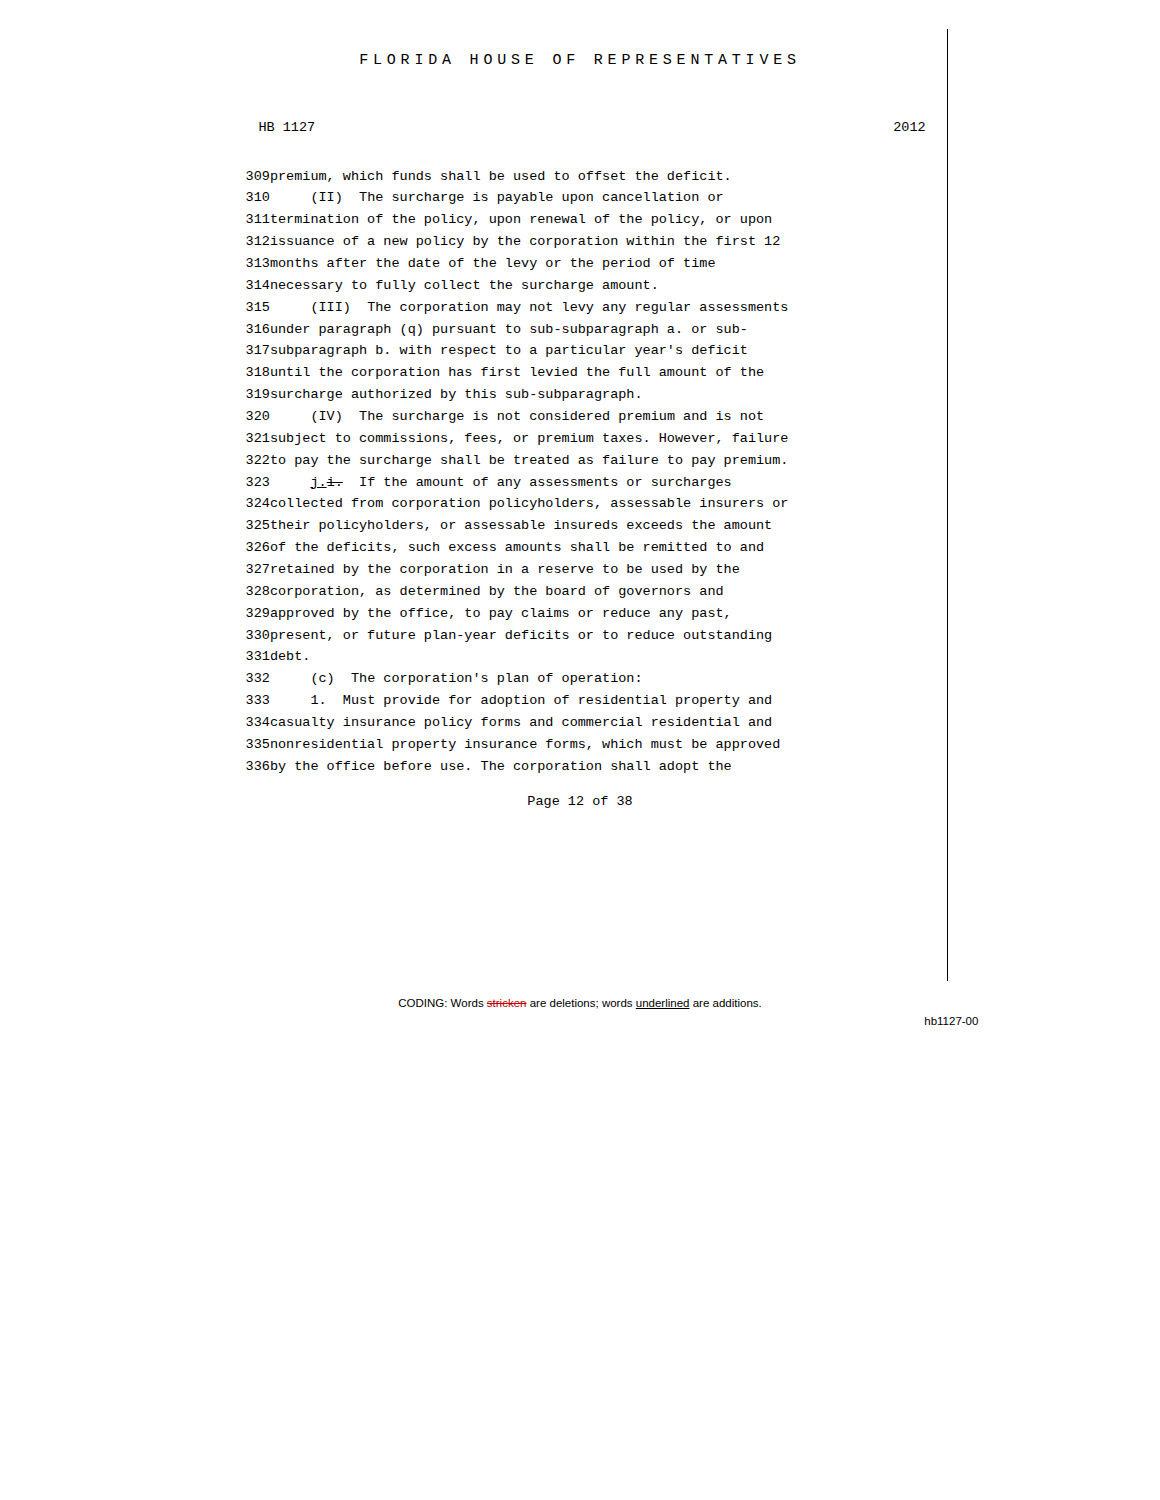FLORIDA HOUSE OF REPRESENTATIVES
HB 1127 2012
| 309 | premium, which funds shall be used to offset the deficit. |
| 310 | (II) The surcharge is payable upon cancellation or |
| 311 | termination of the policy, upon renewal of the policy, or upon |
| 312 | issuance of a new policy by the corporation within the first 12 |
| 313 | months after the date of the levy or the period of time |
| 314 | necessary to fully collect the surcharge amount. |
| 315 | (III) The corporation may not levy any regular assessments |
| 316 | under paragraph (q) pursuant to sub-subparagraph a. or sub- |
| 317 | subparagraph b. with respect to a particular year's deficit |
| 318 | until the corporation has first levied the full amount of the |
| 319 | surcharge authorized by this sub-subparagraph. |
| 320 | (IV) The surcharge is not considered premium and is not |
| 321 | subject to commissions, fees, or premium taxes. However, failure |
| 322 | to pay the surcharge shall be treated as failure to pay premium. |
| 323 | j. i. If the amount of any assessments or surcharges |
| 324 | collected from corporation policyholders, assessable insurers or |
| 325 | their policyholders, or assessable insureds exceeds the amount |
| 326 | of the deficits, such excess amounts shall be remitted to and |
| 327 | retained by the corporation in a reserve to be used by the |
| 328 | corporation, as determined by the board of governors and |
| 329 | approved by the office, to pay claims or reduce any past, |
| 330 | present, or future plan-year deficits or to reduce outstanding |
| 331 | debt. |
| 332 | (c) The corporation's plan of operation: |
| 333 | 1. Must provide for adoption of residential property and |
| 334 | casualty insurance policy forms and commercial residential and |
| 335 | nonresidential property insurance forms, which must be approved |
| 336 | by the office before use. The corporation shall adopt the |
Page 12 of 38
CODING: Words stricken are deletions; words underlined are additions.
hb1127-00